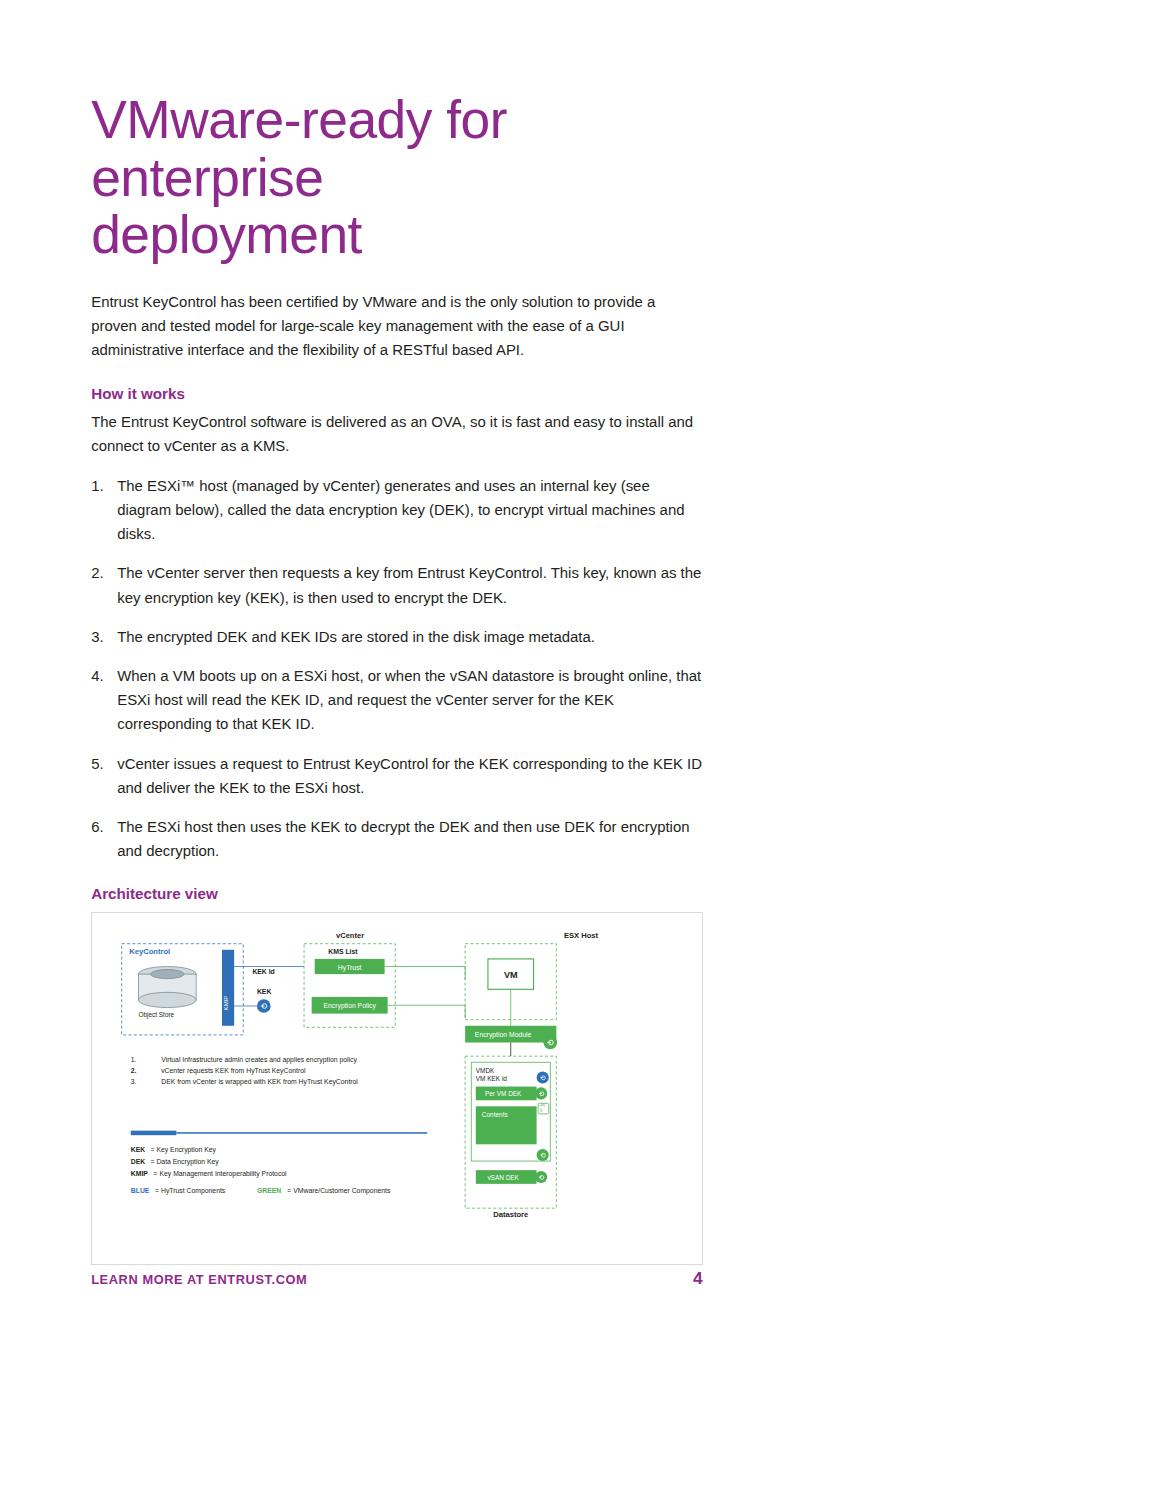VMware-ready for enterprise
deployment
Entrust KeyControl has been certified by VMware and is the only solution to provide a proven and tested model for large-scale key management with the ease of a GUI administrative interface and the flexibility of a RESTful based API.
How it works
The Entrust KeyControl software is delivered as an OVA, so it is fast and easy to install and connect to vCenter as a KMS.
The ESXi™ host (managed by vCenter) generates and uses an internal key (see diagram below), called the data encryption key (DEK), to encrypt virtual machines and disks.
The vCenter server then requests a key from Entrust KeyControl. This key, known as the key encryption key (KEK), is then used to encrypt the DEK.
The encrypted DEK and KEK IDs are stored in the disk image metadata.
When a VM boots up on a ESXi host, or when the vSAN datastore is brought online, that ESXi host will read the KEK ID, and request the vCenter server for the KEK corresponding to that KEK ID.
vCenter issues a request to Entrust KeyControl for the KEK corresponding to the KEK ID and deliver the KEK to the ESXi host.
The ESXi host then uses the KEK to decrypt the DEK and then use DEK for encryption and decryption.
Architecture view
vCenter ESX Host KeyControl Object Store KMIP KEK Id KEK KMS List HyTrust Encryption Policy VM Encryption Module VMDK VM KEK id Per VM DEK Contents vSAN DEK Datastore 1. Virtual Infrastructure admin creates and applies encryption policy 2. vCenter requests KEK from HyTrust KeyControl 3. DEK from vCenter is wrapped with KEK from HyTrust KeyControl KEK = Key Encryption Key DEK = Data Encryption Key KMIP = Key Management Interoperability Protocol BLUE = HyTrust Components GREEN = VMware/Customer Components
LEARN MORE AT ENTRUST.COM 4